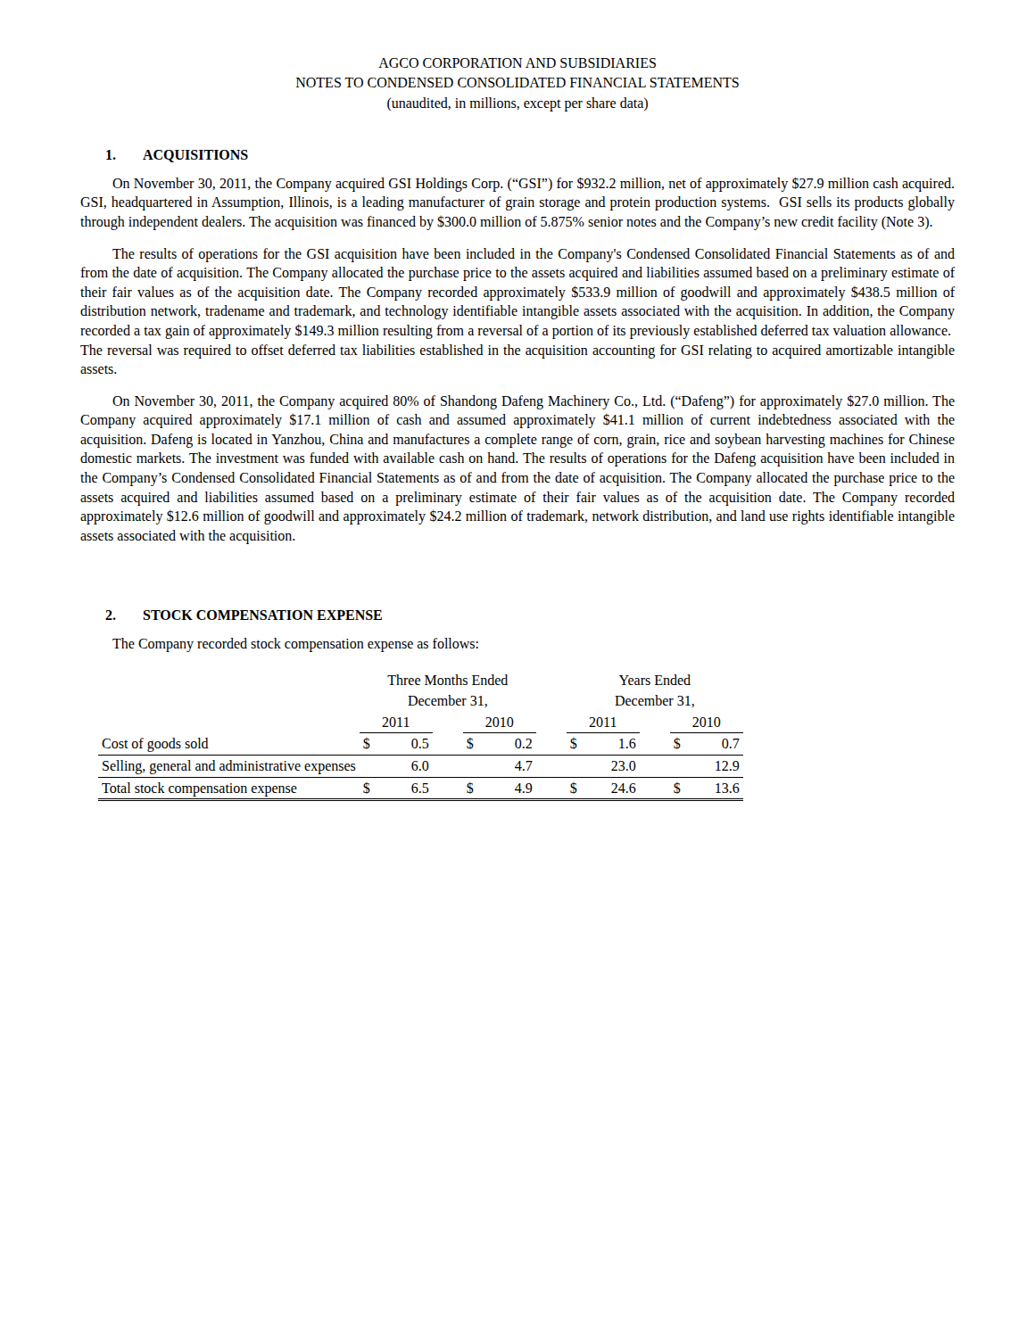AGCO CORPORATION AND SUBSIDIARIES
NOTES TO CONDENSED CONSOLIDATED FINANCIAL STATEMENTS
(unaudited, in millions, except per share data)
1.
ACQUISITIONS
On November 30, 2011, the Company acquired GSI Holdings Corp. (“GSI”) for $932.2 million, net of approximately $27.9 million cash acquired. GSI, headquartered in Assumption, Illinois, is a leading manufacturer of grain storage and protein production systems. GSI sells its products globally through independent dealers. The acquisition was financed by $300.0 million of 5.875% senior notes and the Company’s new credit facility (Note 3).
The results of operations for the GSI acquisition have been included in the Company's Condensed Consolidated Financial Statements as of and from the date of acquisition. The Company allocated the purchase price to the assets acquired and liabilities assumed based on a preliminary estimate of their fair values as of the acquisition date. The Company recorded approximately $533.9 million of goodwill and approximately $438.5 million of distribution network, tradename and trademark, and technology identifiable intangible assets associated with the acquisition. In addition, the Company recorded a tax gain of approximately $149.3 million resulting from a reversal of a portion of its previously established deferred tax valuation allowance. The reversal was required to offset deferred tax liabilities established in the acquisition accounting for GSI relating to acquired amortizable intangible assets.
On November 30, 2011, the Company acquired 80% of Shandong Dafeng Machinery Co., Ltd. (“Dafeng”) for approximately $27.0 million. The Company acquired approximately $17.1 million of cash and assumed approximately $41.1 million of current indebtedness associated with the acquisition. Dafeng is located in Yanzhou, China and manufactures a complete range of corn, grain, rice and soybean harvesting machines for Chinese domestic markets. The investment was funded with available cash on hand. The results of operations for the Dafeng acquisition have been included in the Company’s Condensed Consolidated Financial Statements as of and from the date of acquisition. The Company allocated the purchase price to the assets acquired and liabilities assumed based on a preliminary estimate of their fair values as of the acquisition date. The Company recorded approximately $12.6 million of goodwill and approximately $24.2 million of trademark, network distribution, and land use rights identifiable intangible assets associated with the acquisition.
2.
STOCK COMPENSATION EXPENSE
The Company recorded stock compensation expense as follows:
| | Three Months Ended | | Years Ended |
| | December 31, | | December 31, |
| | 2011 | | 2010 | | 2011 | | 2010 |
| Cost of goods sold | $ | 0.5 | | $ | 0.2 | | $ | 1.6 | | $ | 0.7 |
| Selling, general and administrative expenses | | 6.0 | | | 4.7 | | | 23.0 | | | 12.9 |
| Total stock compensation expense | $ | 6.5 | | $ | 4.9 | | $ | 24.6 | | $ | 13.6 |